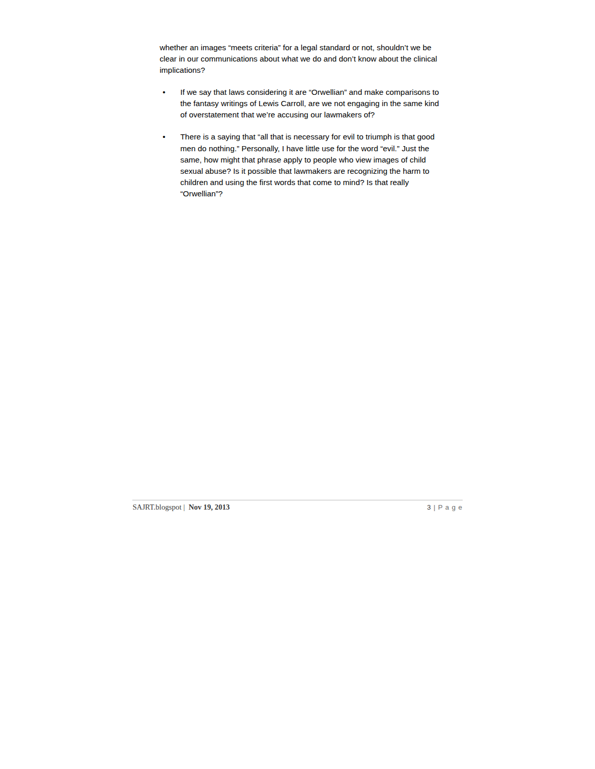whether an images “meets criteria” for a legal standard or not, shouldn’t we be clear in our communications about what we do and don’t know about the clinical implications?
If we say that laws considering it are “Orwellian” and make comparisons to the fantasy writings of Lewis Carroll, are we not engaging in the same kind of overstatement that we’re accusing our lawmakers of?
There is a saying that “all that is necessary for evil to triumph is that good men do nothing.” Personally, I have little use for the word “evil.” Just the same, how might that phrase apply to people who view images of child sexual abuse? Is it possible that lawmakers are recognizing the harm to children and using the first words that come to mind? Is that really “Orwellian”?
SAJRT.blogspot | Nov 19, 2013
3 | P a g e